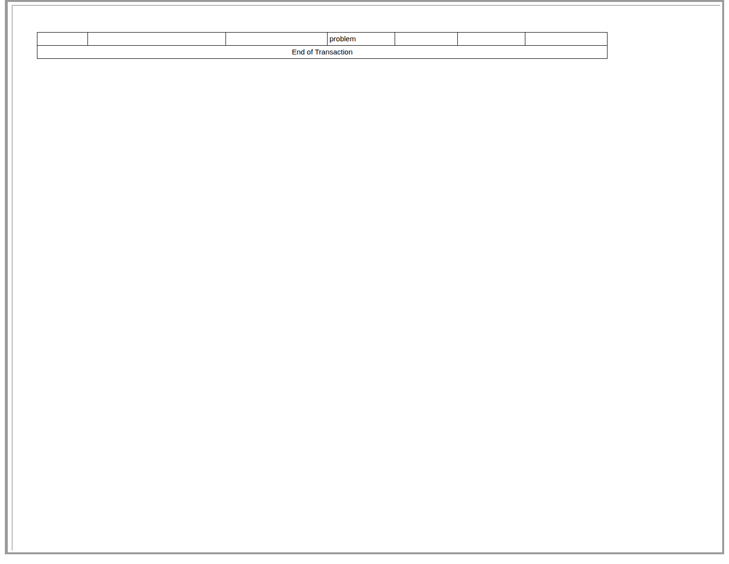| | | | problem | | | |
| End of Transaction |